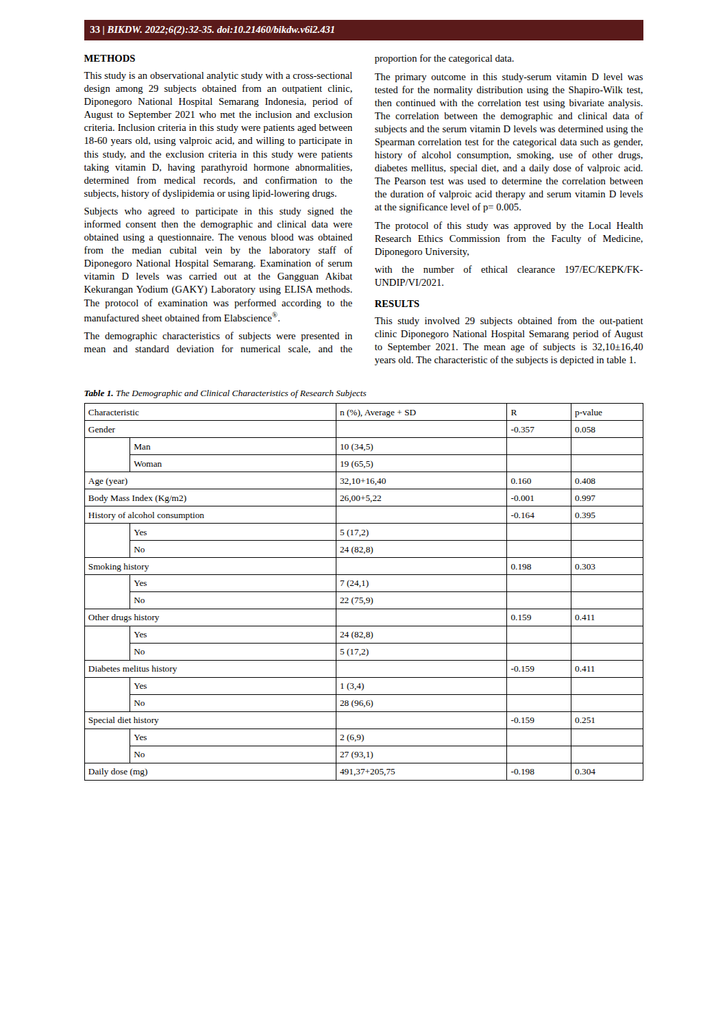33 | BIKDW. 2022;6(2):32-35. doi:10.21460/bikdw.v6i2.431
Methods
This study is an observational analytic study with a cross-sectional design among 29 subjects obtained from an outpatient clinic, Diponegoro National Hospital Semarang Indonesia, period of August to September 2021 who met the inclusion and exclusion criteria. Inclusion criteria in this study were patients aged between 18-60 years old, using valproic acid, and willing to participate in this study, and the exclusion criteria in this study were patients taking vitamin D, having parathyroid hormone abnormalities, determined from medical records, and confirmation to the subjects, history of dyslipidemia or using lipid-lowering drugs.
Subjects who agreed to participate in this study signed the informed consent then the demographic and clinical data were obtained using a questionnaire. The venous blood was obtained from the median cubital vein by the laboratory staff of Diponegoro National Hospital Semarang. Examination of serum vitamin D levels was carried out at the Gangguan Akibat Kekurangan Yodium (GAKY) Laboratory using ELISA methods. The protocol of examination was performed according to the manufactured sheet obtained from Elabscience®.
The demographic characteristics of subjects were presented in mean and standard deviation for numerical scale, and the proportion for the categorical data.
The primary outcome in this study-serum vitamin D level was tested for the normality distribution using the Shapiro-Wilk test, then continued with the correlation test using bivariate analysis. The correlation between the demographic and clinical data of subjects and the serum vitamin D levels was determined using the Spearman correlation test for the categorical data such as gender, history of alcohol consumption, smoking, use of other drugs, diabetes mellitus, special diet, and a daily dose of valproic acid. The Pearson test was used to determine the correlation between the duration of valproic acid therapy and serum vitamin D levels at the significance level of p= 0.005.
The protocol of this study was approved by the Local Health Research Ethics Commission from the Faculty of Medicine, Diponegoro University,
with the number of ethical clearance 197/EC/KEPK/FK-UNDIP/VI/2021.
Results
This study involved 29 subjects obtained from the out-patient clinic Diponegoro National Hospital Semarang period of August to September 2021. The mean age of subjects is 32,10±16,40 years old. The characteristic of the subjects is depicted in table 1.
Table 1. The Demographic and Clinical Characteristics of Research Subjects
| Characteristic | n (%), Average + SD | R | p-value |
| Gender | | -0.357 | 0.058 |
| | Man | 10 (34,5) | | |
| | Woman | 19 (65,5) | | |
| Age (year) | 32,10+16,40 | 0.160 | 0.408 |
| Body Mass Index (Kg/m2) | 26,00+5,22 | -0.001 | 0.997 |
| History of alcohol consumption | | -0.164 | 0.395 |
| | Yes | 5 (17,2) | | |
| | No | 24 (82,8) | | |
| Smoking history | | 0.198 | 0.303 |
| | Yes | 7 (24,1) | | |
| | No | 22 (75,9) | | |
| Other drugs history | | 0.159 | 0.411 |
| | Yes | 24 (82,8) | | |
| | No | 5 (17,2) | | |
| Diabetes melitus history | | -0.159 | 0.411 |
| | Yes | 1 (3,4) | | |
| | No | 28 (96,6) | | |
| Special diet history | | -0.159 | 0.251 |
| | Yes | 2 (6,9) | | |
| | No | 27 (93,1) | | |
| Daily dose (mg) | 491,37+205,75 | -0.198 | 0.304 |